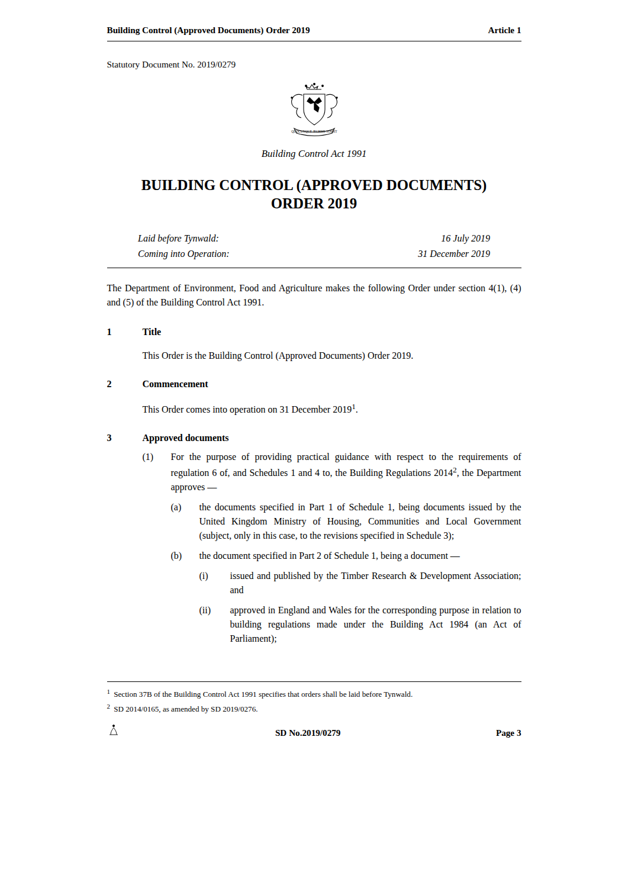Building Control (Approved Documents) Order 2019 Article 1
Statutory Document No. 2019/0279
QUOCUNQUE JECERIS STABIT
Building Control Act 1991
BUILDING CONTROL (APPROVED DOCUMENTS)
ORDER 2019
| Laid before Tynwald: | 16 July 2019 |
| Coming into Operation: | 31 December 2019 |
The Department of Environment, Food and Agriculture makes the following Order under section 4(1), (4) and (5) of the Building Control Act 1991.
1 Title
This Order is the Building Control (Approved Documents) Order 2019.
2 Commencement
This Order comes into operation on 31 December 20191.
3 Approved documents
(1) For the purpose of providing practical guidance with respect to the requirements of regulation 6 of, and Schedules 1 and 4 to, the Building Regulations 20142, the Department approves —
(a) the documents specified in Part 1 of Schedule 1, being documents issued by the United Kingdom Ministry of Housing, Communities and Local Government (subject, only in this case, to the revisions specified in Schedule 3);
(b) the document specified in Part 2 of Schedule 1, being a document —
(i) issued and published by the Timber Research & Development Association; and
(ii) approved in England and Wales for the corresponding purpose in relation to building regulations made under the Building Act 1984 (an Act of Parliament);
1 Section 37B of the Building Control Act 1991 specifies that orders shall be laid before Tynwald.
2 SD 2014/0165, as amended by SD 2019/0276.
SD No.2019/0279 Page 3